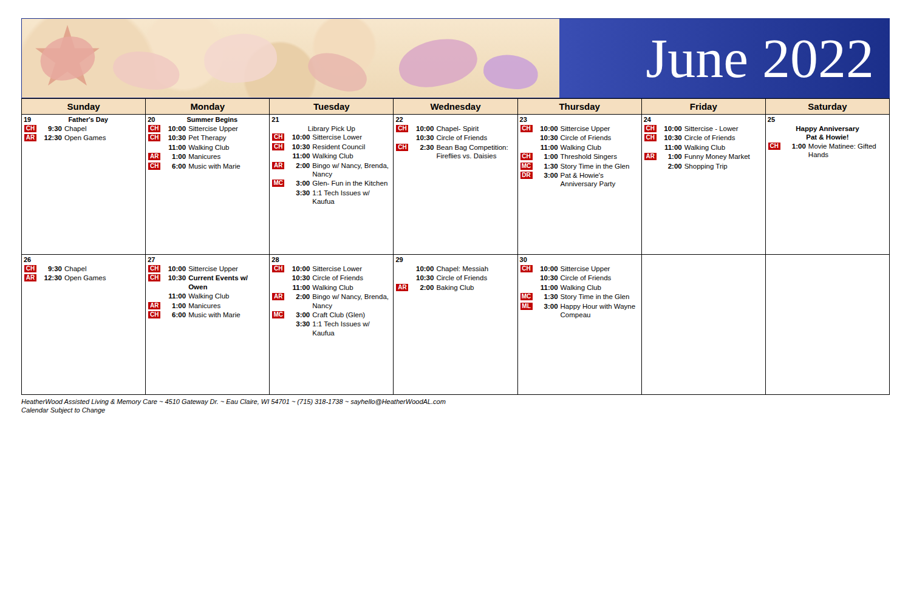June 2022
| Sunday | Monday | Tuesday | Wednesday | Thursday | Friday | Saturday |
| --- | --- | --- | --- | --- | --- | --- |
| 19 Father's Day CH 9:30 Chapel AR 12:30 Open Games | 20 Summer Begins CH 10:00 Sittercise Upper CH 10:30 Pet Therapy 11:00 Walking Club AR 1:00 Manicures CH 6:00 Music with Marie | 21 Library Pick Up CH 10:00 Sittercise Lower CH 10:30 Resident Council 11:00 Walking Club AR 2:00 Bingo w/ Nancy, Brenda, Nancy MC 3:00 Glen- Fun in the Kitchen 3:30 1:1 Tech Issues w/ Kaufua | 22 CH 10:00 Chapel- Spirit 10:30 Circle of Friends CH 2:30 Bean Bag Competition: Fireflies vs. Daisies | 23 CH 10:00 Sittercise Upper 10:30 Circle of Friends 11:00 Walking Club CH 1:00 Threshold Singers MC 1:30 Story Time in the Glen DR 3:00 Pat & Howie's Anniversary Party | 24 CH 10:00 Sittercise - Lower CH 10:30 Circle of Friends 11:00 Walking Club AR 1:00 Funny Money Market 2:00 Shopping Trip | 25 Happy Anniversary Pat & Howie! CH 1:00 Movie Matinee: Gifted Hands |
| 26 CH 9:30 Chapel AR 12:30 Open Games | 27 CH 10:00 Sittercise Upper CH 10:30 Current Events w/ Owen 11:00 Walking Club AR 1:00 Manicures CH 6:00 Music with Marie | 28 CH 10:00 Sittercise Lower 10:30 Circle of Friends 11:00 Walking Club AR 2:00 Bingo w/ Nancy, Brenda, Nancy MC 3:00 Craft Club (Glen) 3:30 1:1 Tech Issues w/ Kaufua | 29 10:00 Chapel: Messiah 10:30 Circle of Friends AR 2:00 Baking Club | 30 CH 10:00 Sittercise Upper 10:30 Circle of Friends 11:00 Walking Club MC 1:30 Story Time in the Glen ML 3:00 Happy Hour with Wayne Compeau | | |
HeatherWood Assisted Living & Memory Care ~ 4510 Gateway Dr. ~ Eau Claire, WI 54701 ~ (715) 318-1738 ~ sayhello@HeatherWoodAL.com
Calendar Subject to Change